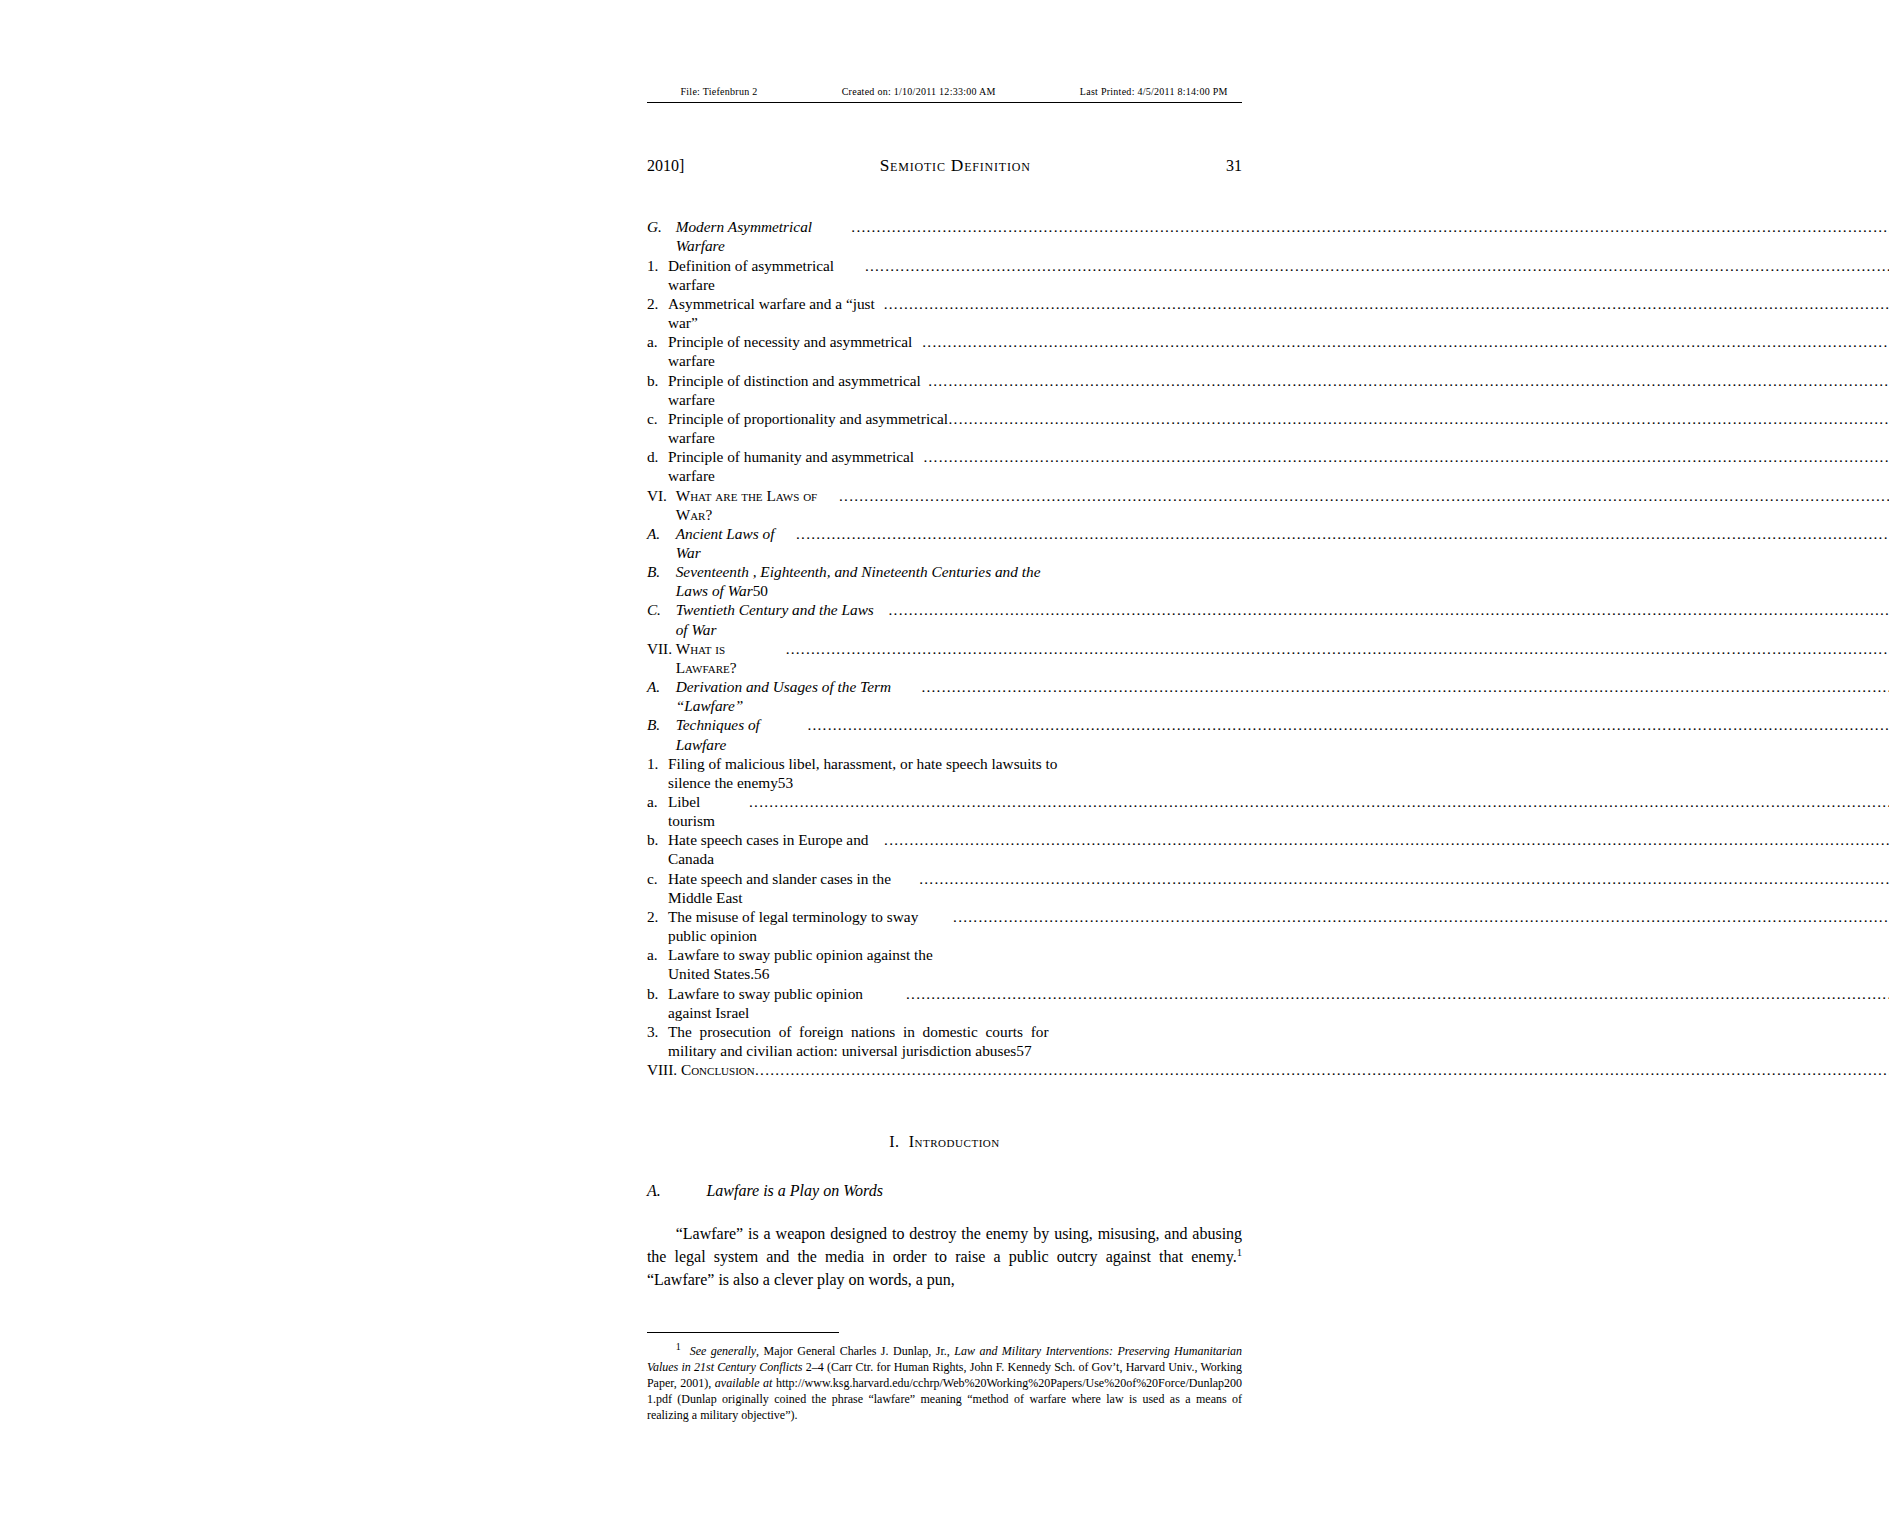File: Tiefenbrun 2 Created on: 1/10/2011 12:33:00 AM Last Printed: 4/5/2011 8:14:00 PM
2010] Semiotic Definition 31
G. Modern Asymmetrical Warfare 46
1. Definition of asymmetrical warfare 47
2. Asymmetrical warfare and a “just war” 47
a. Principle of necessity and asymmetrical warfare 47
b. Principle of distinction and asymmetrical warfare 48
c. Principle of proportionality and asymmetrical warfare 48
d. Principle of humanity and asymmetrical warfare 48
VI. What are the Laws of War? 49
A. Ancient Laws of War 49
B. Seventeenth , Eighteenth, and Nineteenth Centuries and the Laws of War 50
C. Twentieth Century and the Laws of War 50
VII. What is Lawfare? 51
A. Derivation and Usages of the Term “Lawfare” 51
B. Techniques of Lawfare 53
1. Filing of malicious libel, harassment, or hate speech lawsuits to silence the enemy 53
a. Libel tourism 54
b. Hate speech cases in Europe and Canada 54
c. Hate speech and slander cases in the Middle East 55
2. The misuse of legal terminology to sway public opinion 55
a. Lawfare to sway public opinion against the United States. 56
b. Lawfare to sway public opinion against Israel 57
3. The prosecution of foreign nations in domestic courts for military and civilian action: universal jurisdiction abuses 57
VIII. Conclusion 59
I. Introduction
A. Lawfare is a Play on Words
“Lawfare” is a weapon designed to destroy the enemy by using, misusing, and abusing the legal system and the media in order to raise a public outcry against that enemy.1 “Lawfare” is also a clever play on words, a pun,
1 See generally, Major General Charles J. Dunlap, Jr., Law and Military Interventions: Preserving Humanitarian Values in 21st Century Conflicts 2–4 (Carr Ctr. for Human Rights, John F. Kennedy Sch. of Gov’t, Harvard Univ., Working Paper, 2001), available at http://www.ksg.harvard.edu/cchrp/Web%20Working%20Papers/Use%20of%20Force/Dunlap2001.pdf (Dunlap originally coined the phrase “lawfare” meaning “method of warfare where law is used as a means of realizing a military objective”).